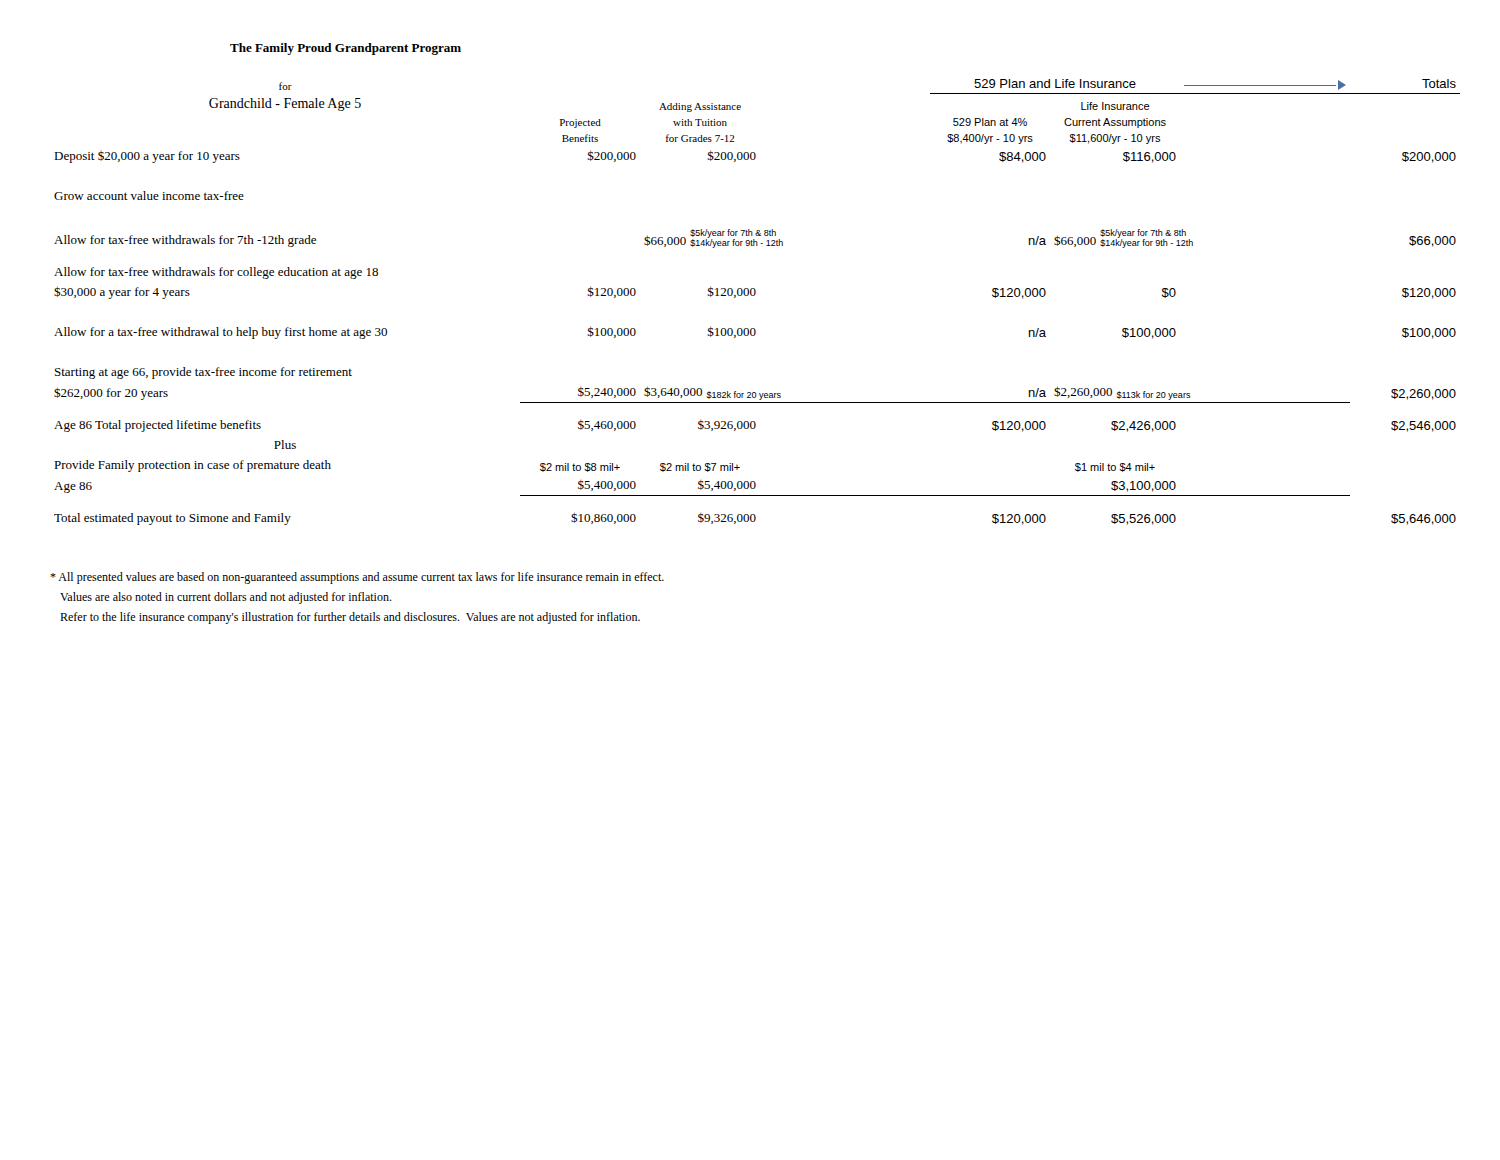The Family Proud Grandparent Program
| for | | | | 529 Plan and Life Insurance | | Totals |
| Grandchild - Female Age 5 | | Adding Assistance | | | Life Insurance | | |
| | Projected | with Tuition | | 529 Plan at 4% | Current Assumptions | | |
| | Benefits | for Grades 7-12 | | $8,400/yr - 10 yrs | $11,600/yr - 10 yrs | | |
| Deposit $20,000 a year for 10 years | $200,000 | $200,000 | | $84,000 | $116,000 | | $200,000 |
| Grow account value income tax-free | | | | | | | |
| Allow for tax-free withdrawals for 7th -12th grade | | $66,000 $5k/year for 7th & 8th $14k/year for 9th - 12th | | n/a | $66,000 $5k/year for 7th & 8th $14k/year for 9th - 12th | | $66,000 |
| Allow for tax-free withdrawals for college education at age 18 | | | | | | | |
| $30,000 a year for 4 years | $120,000 | $120,000 | | $120,000 | $0 | | $120,000 |
| Allow for a tax-free withdrawal to help buy first home at age 30 | $100,000 | $100,000 | | n/a | $100,000 | | $100,000 |
| Starting at age 66, provide tax-free income for retirement | | | | | | | |
| $262,000 for 20 years | $5,240,000 | $3,640,000 $182k for 20 years | | n/a | $2,260,000 $113k for 20 years | | $2,260,000 |
| Age 86 Total projected lifetime benefits | $5,460,000 | $3,926,000 | | $120,000 | $2,426,000 | | $2,546,000 |
| Plus | | | | | | | |
| Provide Family protection in case of premature death | $2 mil to $8 mil+ | $2 mil to $7 mil+ | | | $1 mil to $4 mil+ | | |
| Age 86 | $5,400,000 | $5,400,000 | | | $3,100,000 | | |
| Total estimated payout to Simone and Family | $10,860,000 | $9,326,000 | | $120,000 | $5,526,000 | | $5,646,000 |
* All presented values are based on non-guaranteed assumptions and assume current tax laws for life insurance remain in effect.
Values are also noted in current dollars and not adjusted for inflation.
Refer to the life insurance company's illustration for further details and disclosures. Values are not adjusted for inflation.